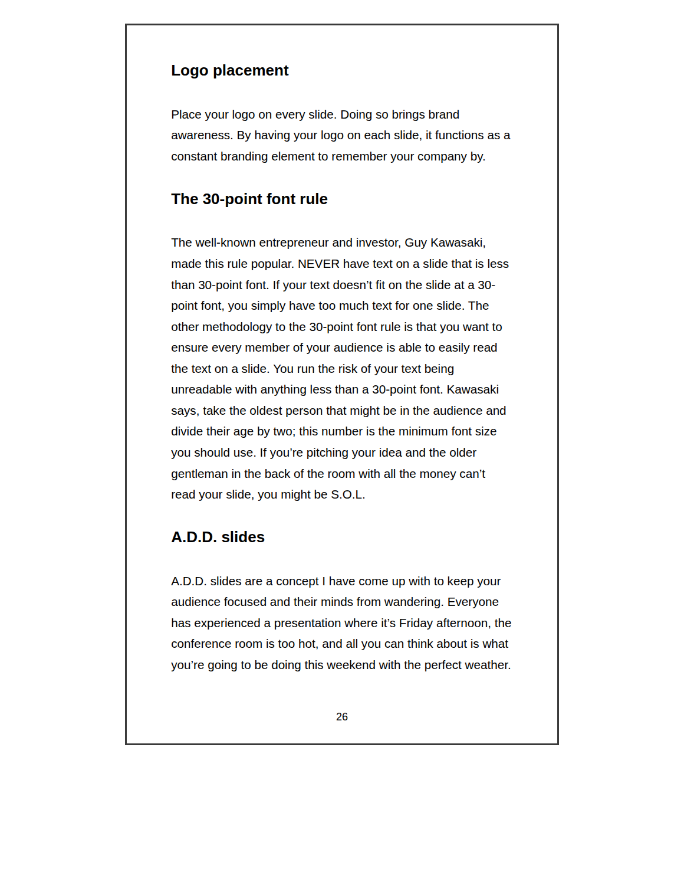Logo placement
Place your logo on every slide. Doing so brings brand awareness. By having your logo on each slide, it functions as a constant branding element to remember your company by.
The 30-point font rule
The well-known entrepreneur and investor, Guy Kawasaki, made this rule popular. NEVER have text on a slide that is less than 30-point font. If your text doesn’t fit on the slide at a 30-point font, you simply have too much text for one slide. The other methodology to the 30-point font rule is that you want to ensure every member of your audience is able to easily read the text on a slide. You run the risk of your text being unreadable with anything less than a 30-point font. Kawasaki says, take the oldest person that might be in the audience and divide their age by two; this number is the minimum font size you should use. If you’re pitching your idea and the older gentleman in the back of the room with all the money can’t read your slide, you might be S.O.L.
A.D.D. slides
A.D.D. slides are a concept I have come up with to keep your audience focused and their minds from wandering. Everyone has experienced a presentation where it’s Friday afternoon, the conference room is too hot, and all you can think about is what you’re going to be doing this weekend with the perfect weather.
26